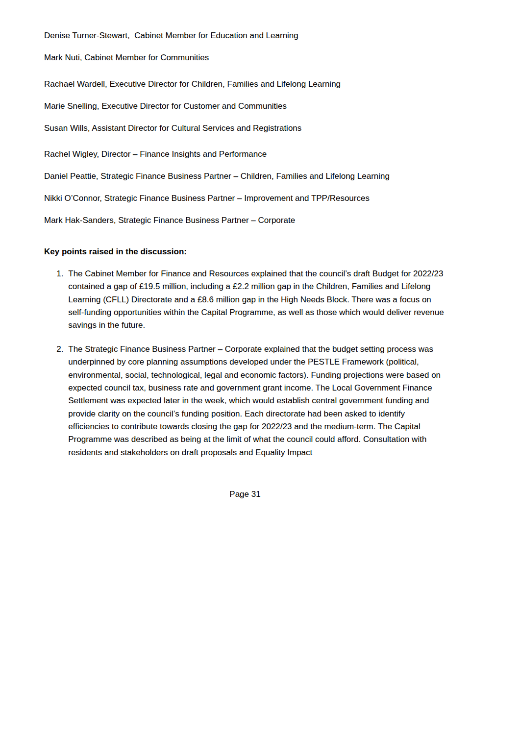Denise Turner-Stewart, Cabinet Member for Education and Learning
Mark Nuti, Cabinet Member for Communities
Rachael Wardell, Executive Director for Children, Families and Lifelong Learning
Marie Snelling, Executive Director for Customer and Communities
Susan Wills, Assistant Director for Cultural Services and Registrations
Rachel Wigley, Director – Finance Insights and Performance
Daniel Peattie, Strategic Finance Business Partner – Children, Families and Lifelong Learning
Nikki O’Connor, Strategic Finance Business Partner – Improvement and TPP/Resources
Mark Hak-Sanders, Strategic Finance Business Partner – Corporate
Key points raised in the discussion:
The Cabinet Member for Finance and Resources explained that the council’s draft Budget for 2022/23 contained a gap of £19.5 million, including a £2.2 million gap in the Children, Families and Lifelong Learning (CFLL) Directorate and a £8.6 million gap in the High Needs Block. There was a focus on self-funding opportunities within the Capital Programme, as well as those which would deliver revenue savings in the future.
The Strategic Finance Business Partner – Corporate explained that the budget setting process was underpinned by core planning assumptions developed under the PESTLE Framework (political, environmental, social, technological, legal and economic factors). Funding projections were based on expected council tax, business rate and government grant income. The Local Government Finance Settlement was expected later in the week, which would establish central government funding and provide clarity on the council’s funding position. Each directorate had been asked to identify efficiencies to contribute towards closing the gap for 2022/23 and the medium-term. The Capital Programme was described as being at the limit of what the council could afford. Consultation with residents and stakeholders on draft proposals and Equality Impact
Page 31